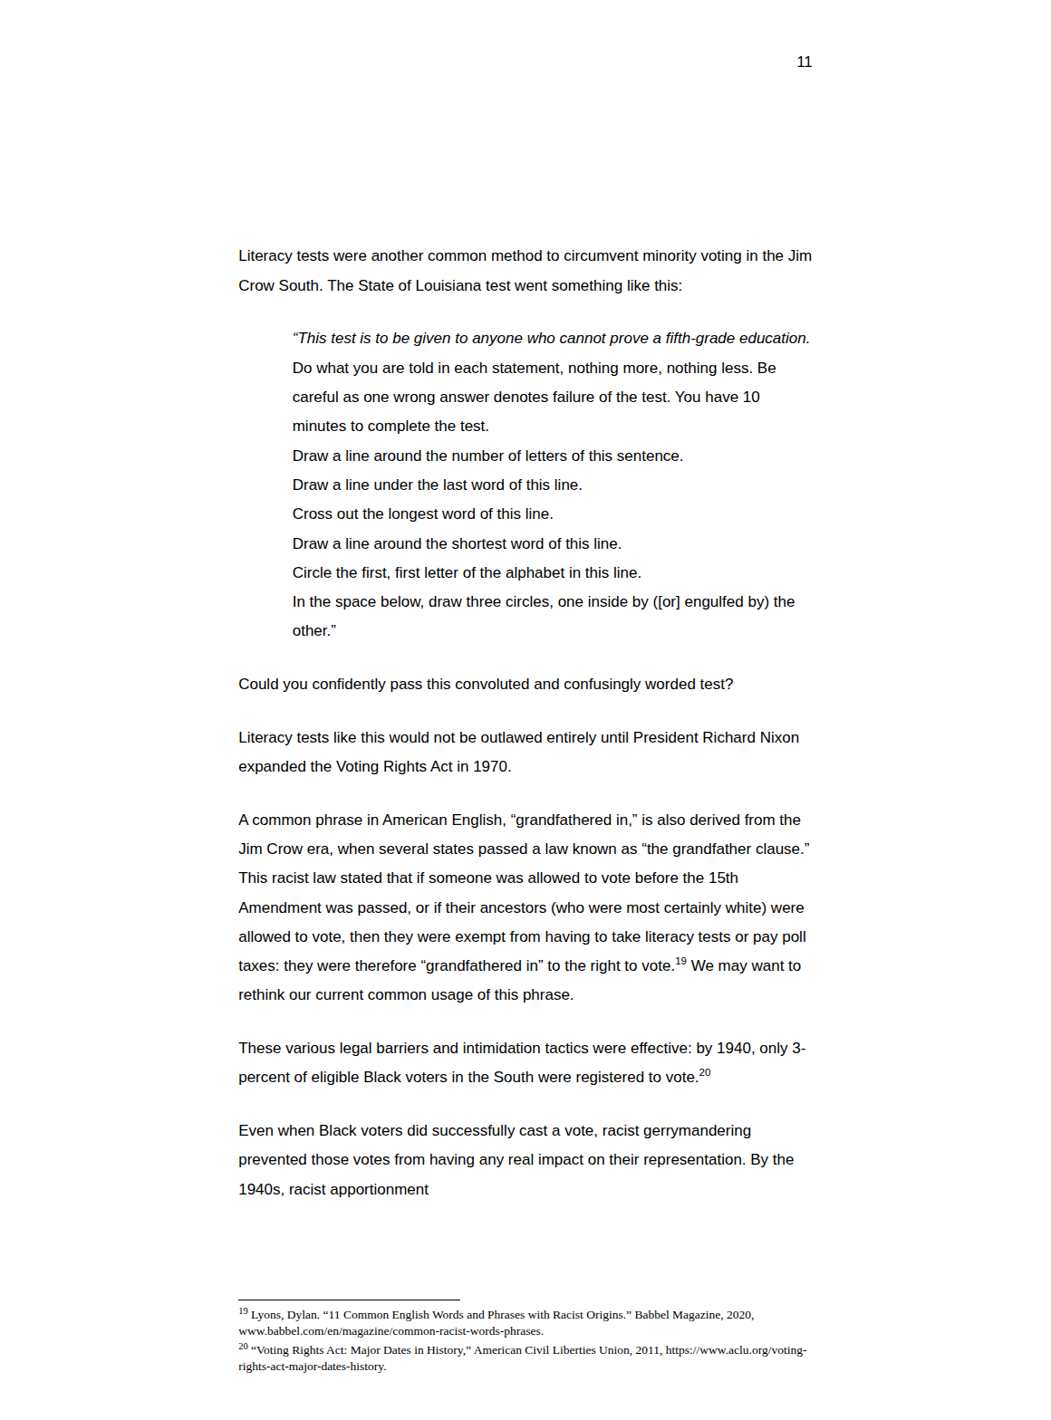11
Literacy tests were another common method to circumvent minority voting in the Jim Crow South. The State of Louisiana test went something like this:
“This test is to be given to anyone who cannot prove a fifth-grade education.
Do what you are told in each statement, nothing more, nothing less. Be careful as one wrong answer denotes failure of the test. You have 10 minutes to complete the test.
Draw a line around the number of letters of this sentence.
Draw a line under the last word of this line.
Cross out the longest word of this line.
Draw a line around the shortest word of this line.
Circle the first, first letter of the alphabet in this line.
In the space below, draw three circles, one inside by ([or] engulfed by) the other.”
Could you confidently pass this convoluted and confusingly worded test?
Literacy tests like this would not be outlawed entirely until President Richard Nixon expanded the Voting Rights Act in 1970.
A common phrase in American English, “grandfathered in,” is also derived from the Jim Crow era, when several states passed a law known as “the grandfather clause.” This racist law stated that if someone was allowed to vote before the 15th Amendment was passed, or if their ancestors (who were most certainly white) were allowed to vote, then they were exempt from having to take literacy tests or pay poll taxes: they were therefore “grandfathered in” to the right to vote.19 We may want to rethink our current common usage of this phrase.
These various legal barriers and intimidation tactics were effective: by 1940, only 3-percent of eligible Black voters in the South were registered to vote.20
Even when Black voters did successfully cast a vote, racist gerrymandering prevented those votes from having any real impact on their representation. By the 1940s, racist apportionment
19 Lyons, Dylan. “11 Common English Words and Phrases with Racist Origins.” Babbel Magazine, 2020, www.babbel.com/en/magazine/common-racist-words-phrases.
20 “Voting Rights Act: Major Dates in History,” American Civil Liberties Union, 2011, https://www.aclu.org/voting-rights-act-major-dates-history.